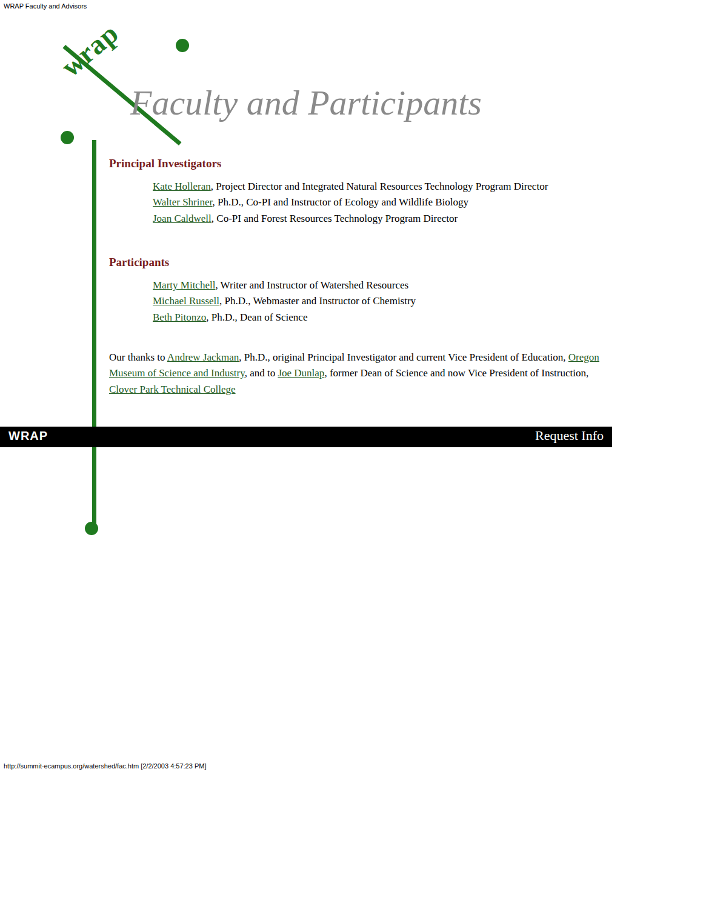WRAP Faculty and Advisors
wrap
Faculty and Participants
Principal Investigators
Kate Holleran, Project Director and Integrated Natural Resources Technology Program Director
Walter Shriner, Ph.D., Co-PI and Instructor of Ecology and Wildlife Biology
Joan Caldwell, Co-PI and Forest Resources Technology Program Director
Participants
Marty Mitchell, Writer and Instructor of Watershed Resources
Michael Russell, Ph.D., Webmaster and Instructor of Chemistry
Beth Pitonzo, Ph.D., Dean of Science
Our thanks to Andrew Jackman, Ph.D., original Principal Investigator and current Vice President of Education, Oregon Museum of Science and Industry, and to Joe Dunlap, former Dean of Science and now Vice President of Instruction, Clover Park Technical College
WRAP
Request Info
http://summit-ecampus.org/watershed/fac.htm [2/2/2003 4:57:23 PM]